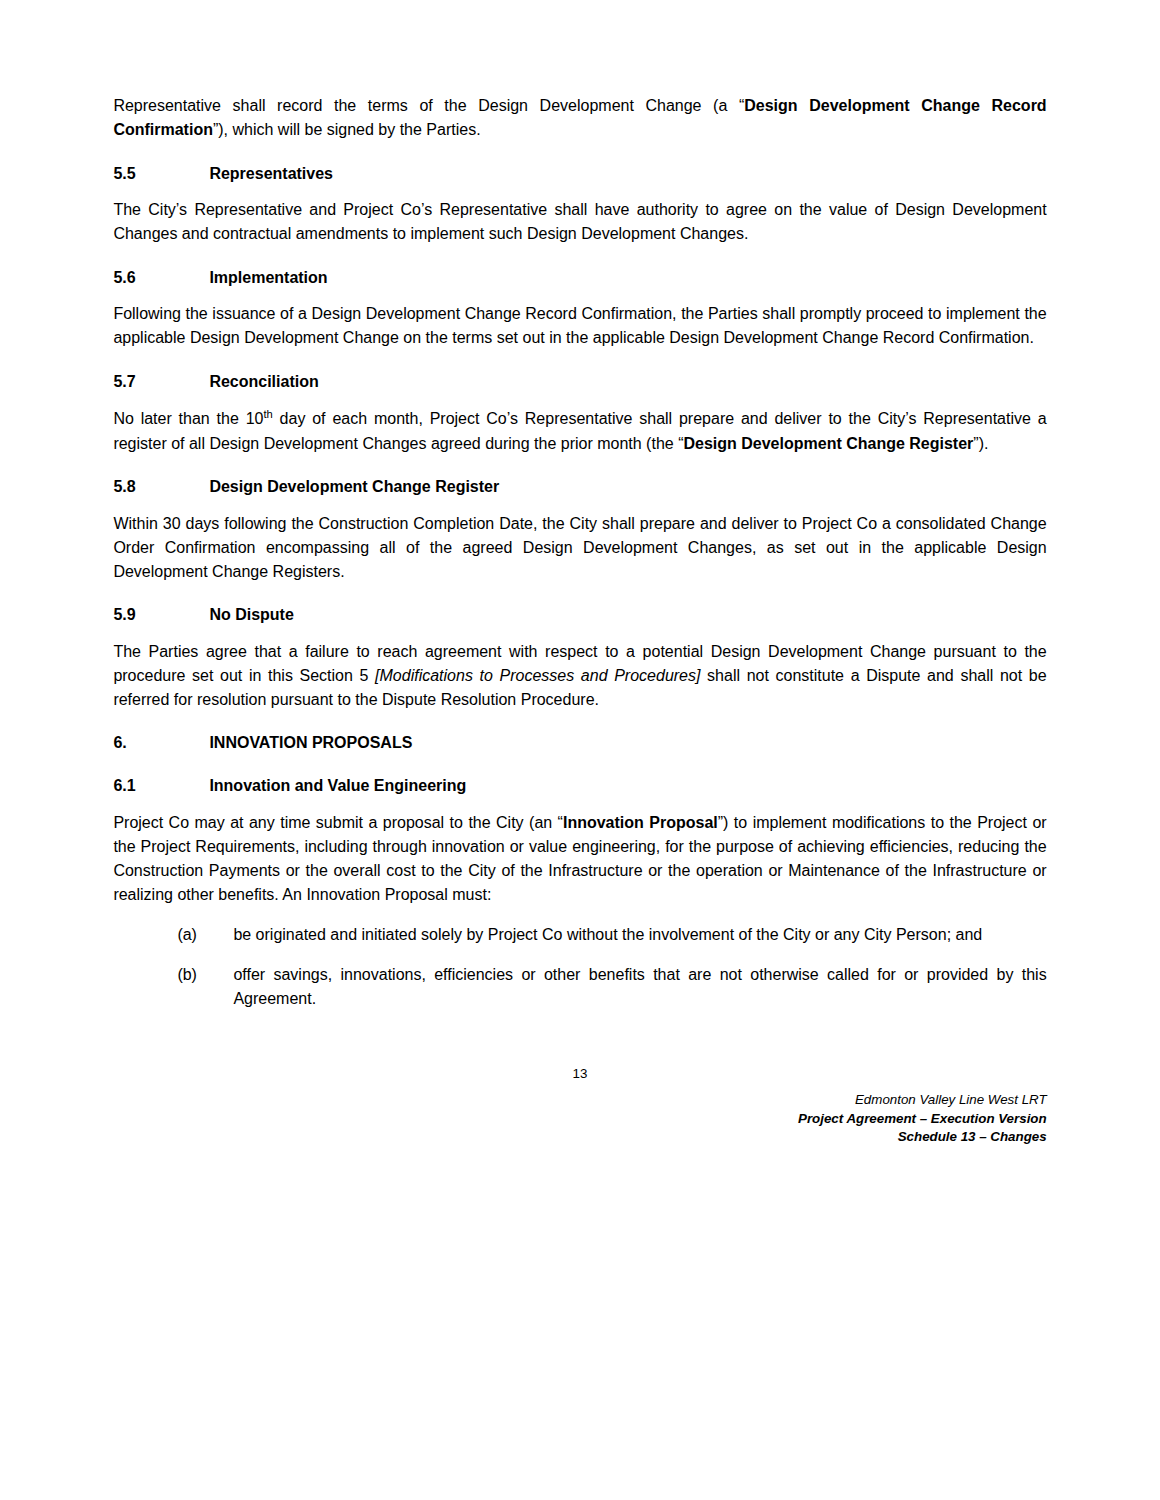Representative shall record the terms of the Design Development Change (a “Design Development Change Record Confirmation”), which will be signed by the Parties.
5.5 Representatives
The City’s Representative and Project Co’s Representative shall have authority to agree on the value of Design Development Changes and contractual amendments to implement such Design Development Changes.
5.6 Implementation
Following the issuance of a Design Development Change Record Confirmation, the Parties shall promptly proceed to implement the applicable Design Development Change on the terms set out in the applicable Design Development Change Record Confirmation.
5.7 Reconciliation
No later than the 10th day of each month, Project Co’s Representative shall prepare and deliver to the City’s Representative a register of all Design Development Changes agreed during the prior month (the “Design Development Change Register”).
5.8 Design Development Change Register
Within 30 days following the Construction Completion Date, the City shall prepare and deliver to Project Co a consolidated Change Order Confirmation encompassing all of the agreed Design Development Changes, as set out in the applicable Design Development Change Registers.
5.9 No Dispute
The Parties agree that a failure to reach agreement with respect to a potential Design Development Change pursuant to the procedure set out in this Section 5 [Modifications to Processes and Procedures] shall not constitute a Dispute and shall not be referred for resolution pursuant to the Dispute Resolution Procedure.
6. INNOVATION PROPOSALS
6.1 Innovation and Value Engineering
Project Co may at any time submit a proposal to the City (an “Innovation Proposal”) to implement modifications to the Project or the Project Requirements, including through innovation or value engineering, for the purpose of achieving efficiencies, reducing the Construction Payments or the overall cost to the City of the Infrastructure or the operation or Maintenance of the Infrastructure or realizing other benefits. An Innovation Proposal must:
(a) be originated and initiated solely by Project Co without the involvement of the City or any City Person; and
(b) offer savings, innovations, efficiencies or other benefits that are not otherwise called for or provided by this Agreement.
13
Edmonton Valley Line West LRT
Project Agreement – Execution Version
Schedule 13 – Changes